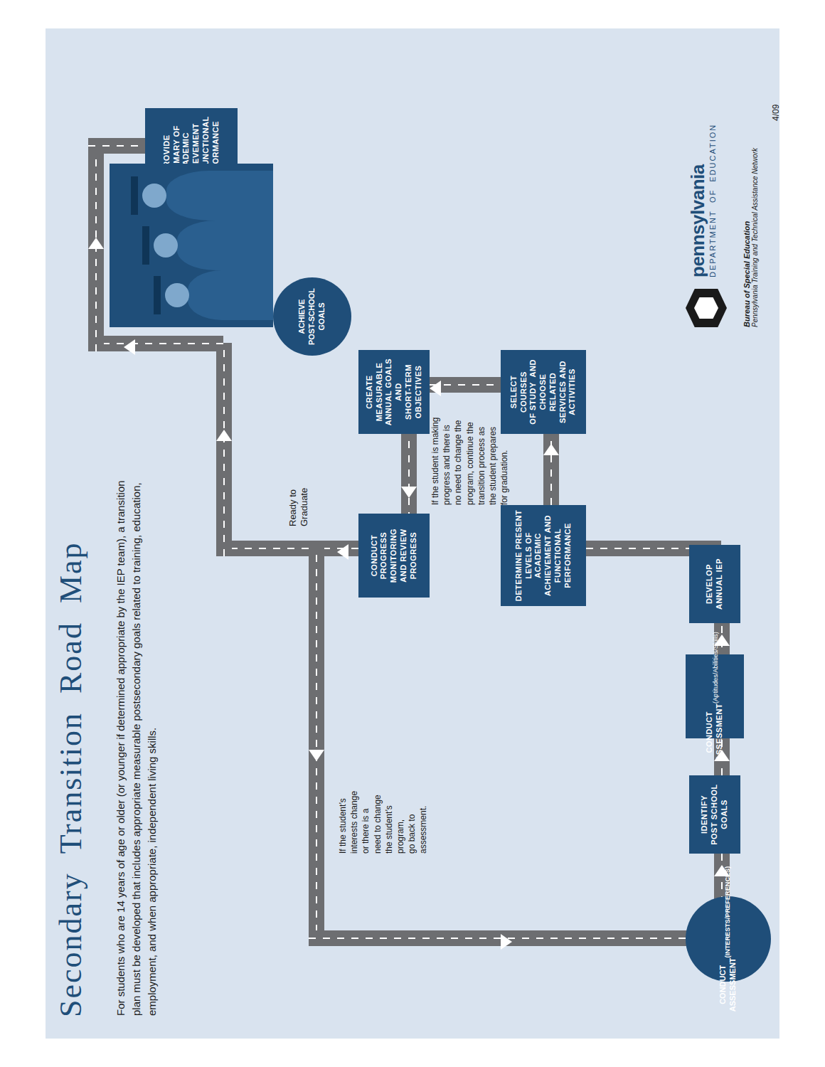Secondary Transition Road Map
For students who are 14 years of age or older (or younger if determined appropriate by the IEP team), a transition plan must be developed that includes appropriate measurable postsecondary goals related to training, education, employment, and when appropriate, independent living skills.
Conduct
Assessment (Interests/Preferences)
Identify
Post School
Goals
Conduct
Assessment (Aptitudes/Abilities/Skills)
Develop
Annual IEP
Determine Present
Levels of Academic
Achievement and
Functional
Performance
Select Courses
of Study and
Choose Related
Services and
Activities
Create
Measurable
Annual Goals and
Short-Term
Objectives
Conduct
Progress
Monitoring
and Review
Progress
Provide Summary of
Academic Achievement
and Functional
Performance
Achieve
Post-School
Goals
If the student’s
interests change
or there is a
need to change
the student’s
program,
go back to
assessment.
If the student is making
progress and there is
no need to change the
program, continue the
transition process as
the student prepares
for graduation.
Ready to
Graduate
pennsylvania
DEPARTMENT OF EDUCATION
Bureau of Special Education Pennsylvania Training and Technical Assistance Network
4/09